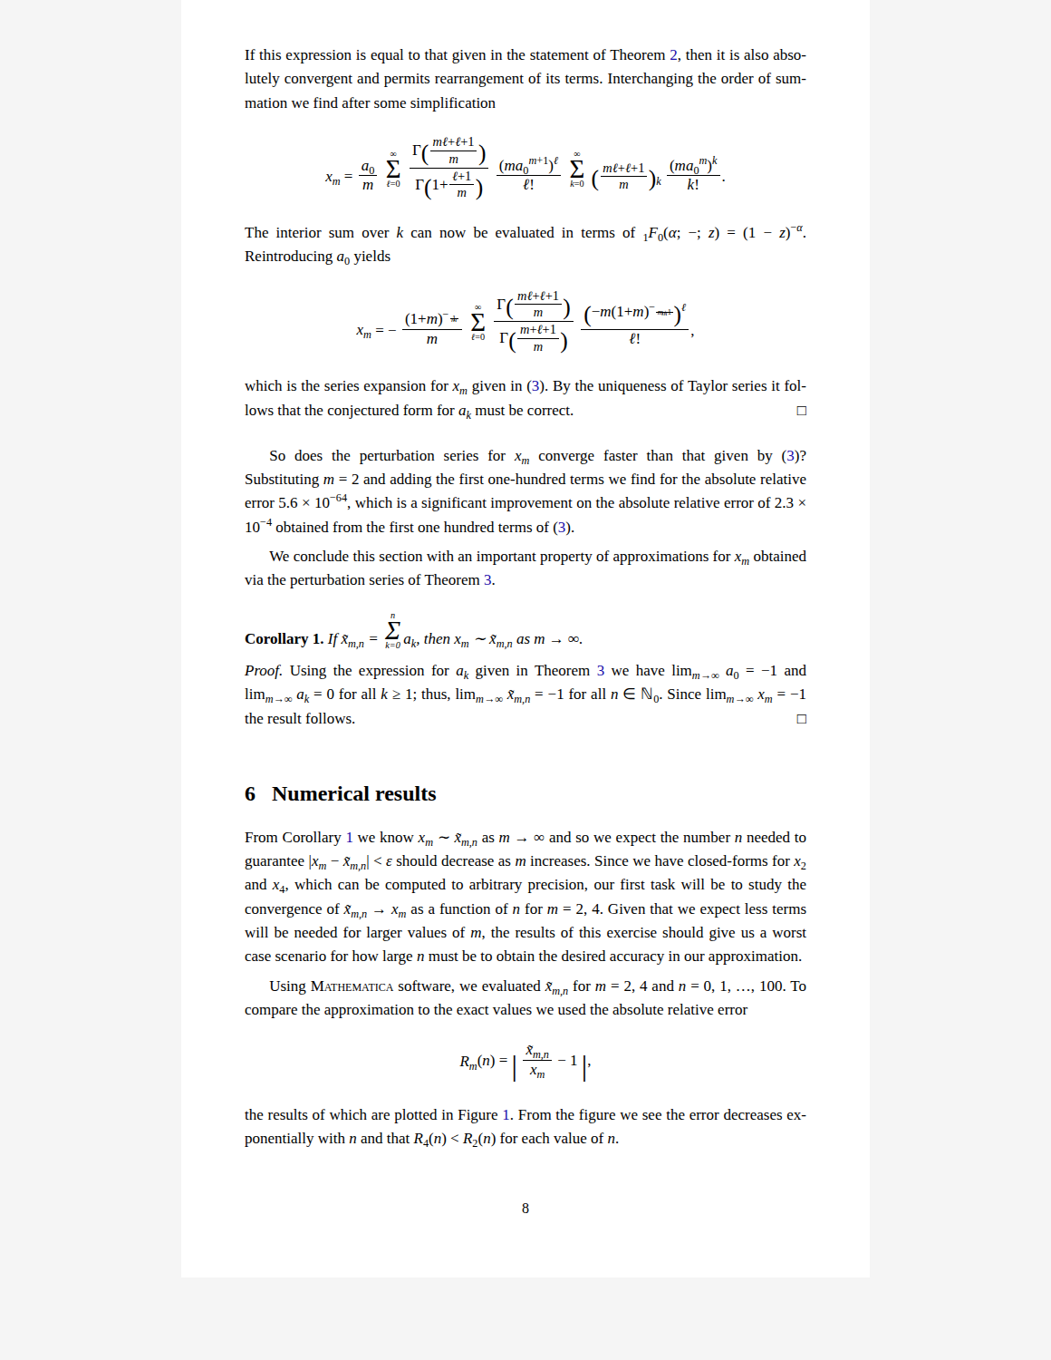If this expression is equal to that given in the statement of Theorem 2, then it is also absolutely convergent and permits rearrangement of its terms. Interchanging the order of summation we find after some simplification
xm = a0 m ∞Σℓ=0 Γ(mℓ+ℓ+1 m) Γ(1+ℓ+1 m) (ma0m+1)ℓ ℓ! ∞Σk=0 (mℓ+ℓ+1 m)k (ma0m)k k!.
The interior sum over k can now be evaluated in terms of 1F0(α; −; z) = (1 − z)−α. Reintroducing a0 yields
xm = − (1+m)−1 m m ∞Σℓ=0 Γ(mℓ+ℓ+1 m) Γ(m+ℓ+1 m) (−m(1+m)−m+1 m)ℓ ℓ!,
which is the series expansion for xm given in (3). By the uniqueness of Taylor series it follows that the conjectured form for ak must be correct. □
So does the perturbation series for xm converge faster than that given by (3)? Substituting m = 2 and adding the first one-hundred terms we find for the absolute relative error 5.6 × 10−64, which is a significant improvement on the absolute relative error of 2.3 × 10−4 obtained from the first one hundred terms of (3).
We conclude this section with an important property of approximations for xm obtained via the perturbation series of Theorem 3.
Corollary 1. If x̃m,n = nΣk=0 ak, then xm ∼ x̃m,n as m → ∞.
Proof. Using the expression for ak given in Theorem 3 we have limm→∞ a0 = −1 and limm→∞ ak = 0 for all k ≥ 1; thus, limm→∞ x̃m,n = −1 for all n ∈ ℕ0. Since limm→∞ xm = −1 the result follows. □
6 Numerical results
From Corollary 1 we know xm ∼ x̃m,n as m → ∞ and so we expect the number n needed to guarantee |xm − x̃m,n| < ε should decrease as m increases. Since we have closed-forms for x2 and x4, which can be computed to arbitrary precision, our first task will be to study the convergence of x̃m,n → xm as a function of n for m = 2, 4. Given that we expect less terms will be needed for larger values of m, the results of this exercise should give us a worst case scenario for how large n must be to obtain the desired accuracy in our approximation.
Using Mathematica software, we evaluated x̃m,n for m = 2, 4 and n = 0, 1, …, 100. To compare the approximation to the exact values we used the absolute relative error
Rm(n) = | x̃m,n xm − 1 |,
the results of which are plotted in Figure 1. From the figure we see the error decreases exponentially with n and that R4(n) < R2(n) for each value of n.
8